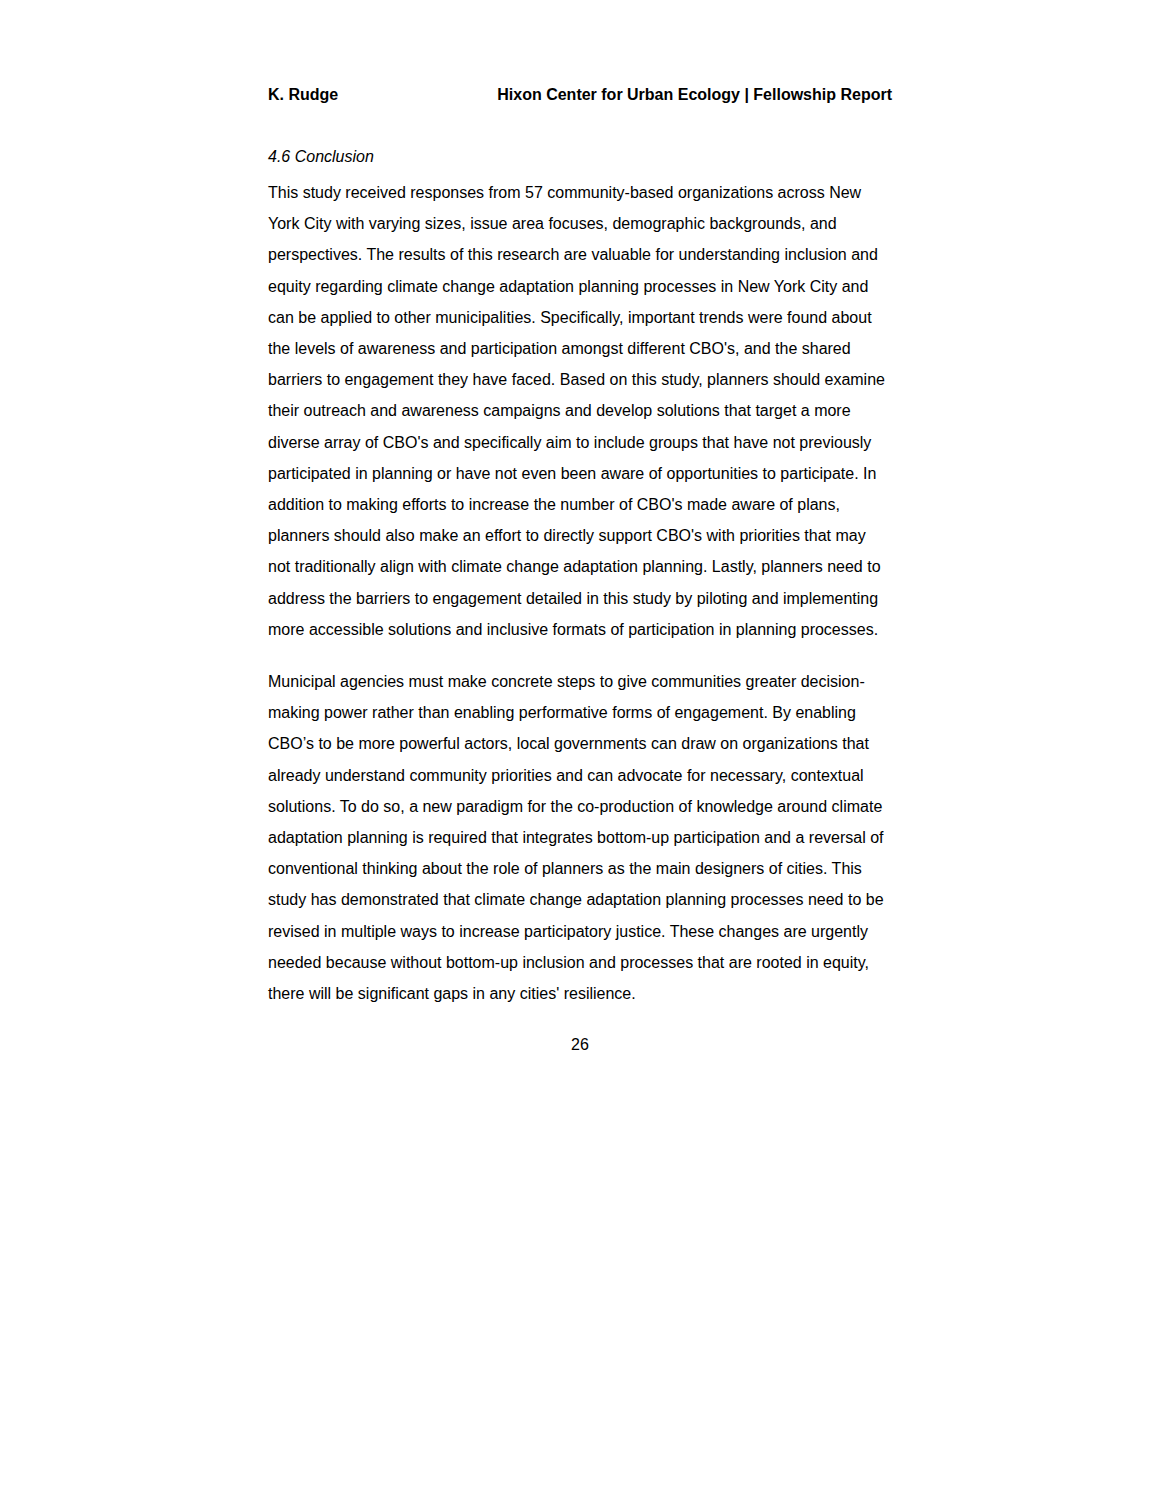K. Rudge Hixon Center for Urban Ecology | Fellowship Report
4.6 Conclusion
This study received responses from 57 community-based organizations across New York City with varying sizes, issue area focuses, demographic backgrounds, and perspectives. The results of this research are valuable for understanding inclusion and equity regarding climate change adaptation planning processes in New York City and can be applied to other municipalities. Specifically, important trends were found about the levels of awareness and participation amongst different CBO's, and the shared barriers to engagement they have faced. Based on this study, planners should examine their outreach and awareness campaigns and develop solutions that target a more diverse array of CBO's and specifically aim to include groups that have not previously participated in planning or have not even been aware of opportunities to participate. In addition to making efforts to increase the number of CBO's made aware of plans, planners should also make an effort to directly support CBO's with priorities that may not traditionally align with climate change adaptation planning. Lastly, planners need to address the barriers to engagement detailed in this study by piloting and implementing more accessible solutions and inclusive formats of participation in planning processes.
Municipal agencies must make concrete steps to give communities greater decision-making power rather than enabling performative forms of engagement. By enabling CBO’s to be more powerful actors, local governments can draw on organizations that already understand community priorities and can advocate for necessary, contextual solutions. To do so, a new paradigm for the co-production of knowledge around climate adaptation planning is required that integrates bottom-up participation and a reversal of conventional thinking about the role of planners as the main designers of cities. This study has demonstrated that climate change adaptation planning processes need to be revised in multiple ways to increase participatory justice. These changes are urgently needed because without bottom-up inclusion and processes that are rooted in equity, there will be significant gaps in any cities' resilience.
26